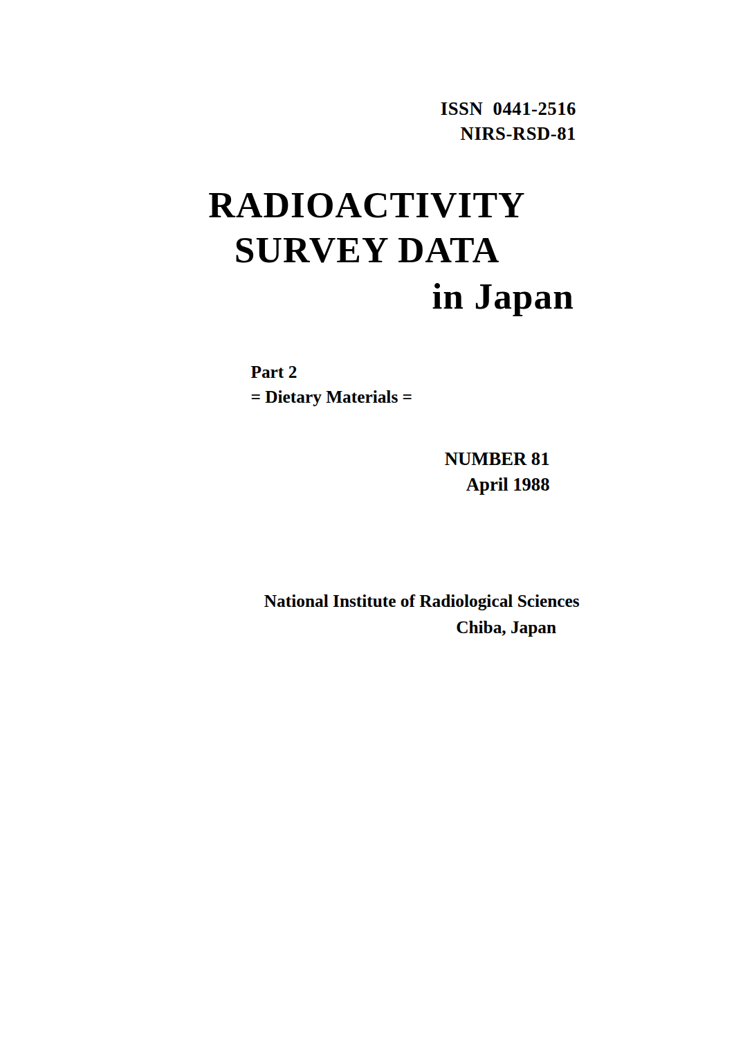ISSN 0441-2516
NIRS-RSD-81
RADIOACTIVITY SURVEY DATA in Japan
Part 2
= Dietary Materials =
NUMBER 81
April 1988
National Institute of Radiological Sciences Chiba, Japan